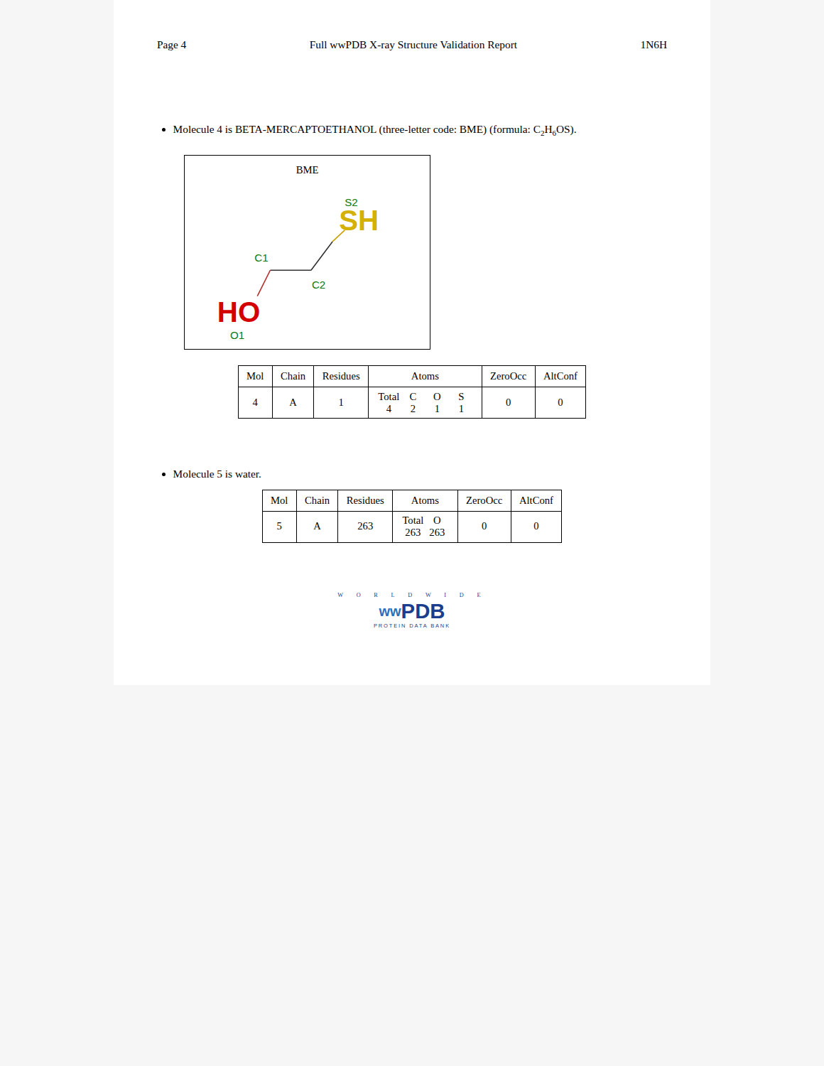Page 4
Full wwPDB X-ray Structure Validation Report
1N6H
Molecule 4 is BETA-MERCAPTOETHANOL (three-letter code: BME) (formula: C2H6OS).
BME
S2 SH C1 C2 HO O1
| Mol | Chain | Residues | Atoms | ZeroOcc | AltConf |
| --- | --- | --- | --- | --- | --- |
| 4 | A | 1 | Total C O S 4 2 1 1 | 0 | 0 |
Molecule 5 is water.
| Mol | Chain | Residues | Atoms | ZeroOcc | AltConf |
| --- | --- | --- | --- | --- | --- |
| 5 | A | 263 | Total O 263 263 | 0 | 0 |
W O R L D W I D E
ww PDB
PROTEIN DATA BANK